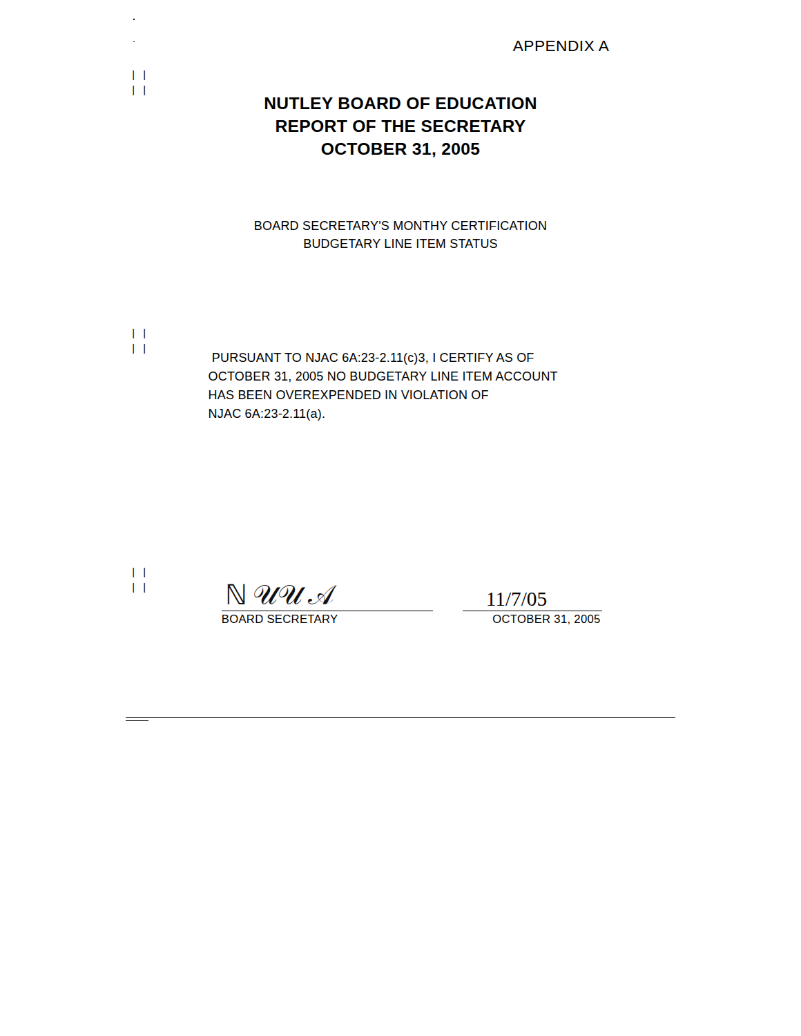| |
| |
| |
| |
| |
| |
APPENDIX A
NUTLEY BOARD OF EDUCATION
REPORT OF THE SECRETARY
OCTOBER 31, 2005
BOARD SECRETARY'S MONTHY CERTIFICATION
BUDGETARY LINE ITEM STATUS
PURSUANT TO NJAC 6A:23-2.11(c)3, I CERTIFY AS OF
OCTOBER 31, 2005 NO BUDGETARY LINE ITEM ACCOUNT
HAS BEEN OVEREXPENDED IN VIOLATION OF
NJAC 6A:23-2.11(a).
ℕ 𝒰𝒰 𝒜
BOARD SECRETARY
11/7/05
OCTOBER 31, 2005